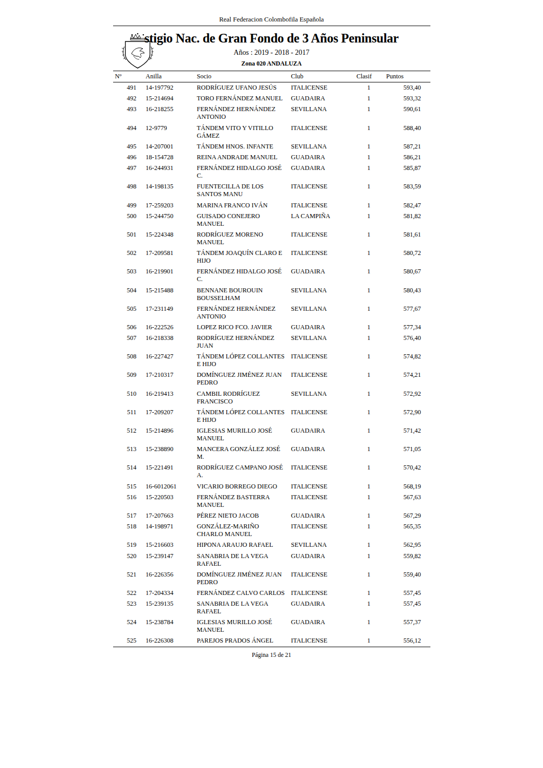Real Federacion Colombofila Española
stigio Nac. de Gran Fondo de 3 Años Peninsular
Años : 2019 - 2018 - 2017
Zona 020 ANDALUZA
| Nº | Anilla | Socio | Club | Clasif | Puntos |
| --- | --- | --- | --- | --- | --- |
| 491 | 14-197792 | RODRÍGUEZ UFANO JESÚS | ITALICENSE | 1 | 593,40 |
| 492 | 15-214694 | TORO FERNÁNDEZ MANUEL | GUADAIRA | 1 | 593,32 |
| 493 | 16-218255 | FERNÁNDEZ HERNÁNDEZ ANTONIO | SEVILLANA | 1 | 590,61 |
| 494 | 12-9779 | TÁNDEM VITO Y VITILLO GÁMEZ | ITALICENSE | 1 | 588,40 |
| 495 | 14-207001 | TÁNDEM HNOS. INFANTE | SEVILLANA | 1 | 587,21 |
| 496 | 18-154728 | REINA ANDRADE MANUEL | GUADAIRA | 1 | 586,21 |
| 497 | 16-244931 | FERNÁNDEZ HIDALGO JOSÉ C. | GUADAIRA | 1 | 585,87 |
| 498 | 14-198135 | FUENTECILLA DE LOS SANTOS MANU | ITALICENSE | 1 | 583,59 |
| 499 | 17-259203 | MARINA FRANCO IVÁN | ITALICENSE | 1 | 582,47 |
| 500 | 15-244750 | GUISADO CONEJERO MANUEL | LA CAMPIÑA | 1 | 581,82 |
| 501 | 15-224348 | RODRÍGUEZ MORENO MANUEL | ITALICENSE | 1 | 581,61 |
| 502 | 17-209581 | TÁNDEM JOAQUÍN CLARO E HIJO | ITALICENSE | 1 | 580,72 |
| 503 | 16-219901 | FERNÁNDEZ HIDALGO JOSÉ C. | GUADAIRA | 1 | 580,67 |
| 504 | 15-215488 | BENNANE BOUROUIN BOUSSELHAM | SEVILLANA | 1 | 580,43 |
| 505 | 17-231149 | FERNÁNDEZ HERNÁNDEZ ANTONIO | SEVILLANA | 1 | 577,67 |
| 506 | 16-222526 | LOPEZ RICO FCO. JAVIER | GUADAIRA | 1 | 577,34 |
| 507 | 16-218338 | RODRÍGUEZ HERNÁNDEZ JUAN | SEVILLANA | 1 | 576,40 |
| 508 | 16-227427 | TÁNDEM LÓPEZ COLLANTES E HIJO | ITALICENSE | 1 | 574,82 |
| 509 | 17-210317 | DOMÍNGUEZ JIMÉNEZ JUAN PEDRO | ITALICENSE | 1 | 574,21 |
| 510 | 16-219413 | CAMBIL RODRÍGUEZ FRANCISCO | SEVILLANA | 1 | 572,92 |
| 511 | 17-209207 | TÁNDEM LÓPEZ COLLANTES E HIJO | ITALICENSE | 1 | 572,90 |
| 512 | 15-214896 | IGLESIAS MURILLO JOSÉ MANUEL | GUADAIRA | 1 | 571,42 |
| 513 | 15-238890 | MANCERA GONZÁLEZ JOSÉ M. | GUADAIRA | 1 | 571,05 |
| 514 | 15-221491 | RODRÍGUEZ CAMPANO JOSÉ A. | ITALICENSE | 1 | 570,42 |
| 515 | 16-6012061 | VICARIO BORREGO DIEGO | ITALICENSE | 1 | 568,19 |
| 516 | 15-220503 | FERNÁNDEZ BASTERRA MANUEL | ITALICENSE | 1 | 567,63 |
| 517 | 17-207663 | PÉREZ NIETO JACOB | GUADAIRA | 1 | 567,29 |
| 518 | 14-198971 | GONZÁLEZ-MARIÑO CHARLO MANUEL | ITALICENSE | 1 | 565,35 |
| 519 | 15-216603 | HIPONA ARAUJO RAFAEL | SEVILLANA | 1 | 562,95 |
| 520 | 15-239147 | SANABRIA DE LA VEGA RAFAEL | GUADAIRA | 1 | 559,82 |
| 521 | 16-226356 | DOMÍNGUEZ JIMÉNEZ JUAN PEDRO | ITALICENSE | 1 | 559,40 |
| 522 | 17-204334 | FERNÁNDEZ CALVO CARLOS | ITALICENSE | 1 | 557,45 |
| 523 | 15-239135 | SANABRIA DE LA VEGA RAFAEL | GUADAIRA | 1 | 557,45 |
| 524 | 15-238784 | IGLESIAS MURILLO JOSÉ MANUEL | GUADAIRA | 1 | 557,37 |
| 525 | 16-226308 | PAREJOS PRADOS ÁNGEL | ITALICENSE | 1 | 556,12 |
Página 15 de 21